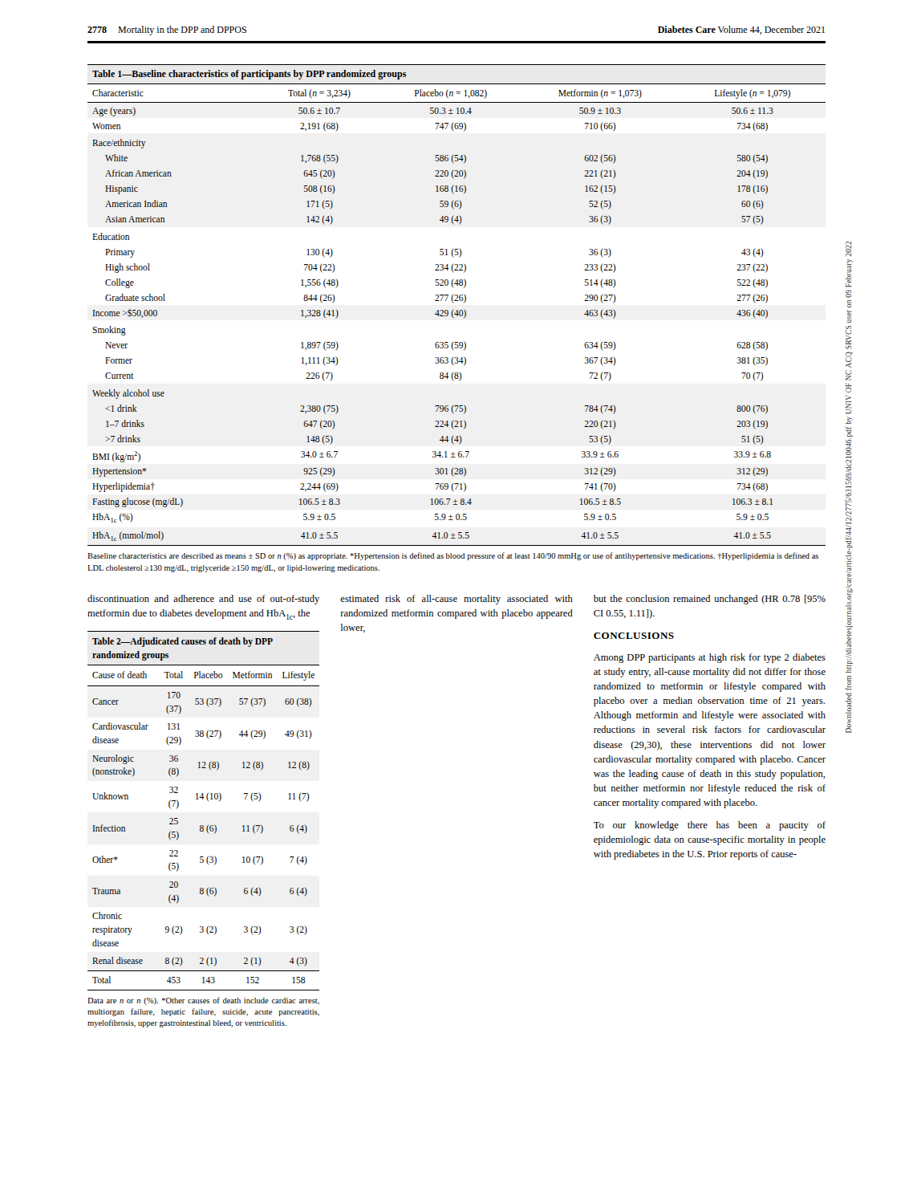2778 Mortality in the DPP and DPPOS
Diabetes Care Volume 44, December 2021
Downloaded from http://diabetesjournals.org/care/article-pdf/44/12/2775/631569/dc210046.pdf by UNIV OF NC ACQ SRVCS user on 09 February 2022
Table 1—Baseline characteristics of participants by DPP randomized groups
| Characteristic | Total ( n = 3,234) | Placebo ( n = 1,082) | Metformin ( n = 1,073) | Lifestyle ( n = 1,079) |
| --- | --- | --- | --- | --- |
| Age (years) | 50.6 ± 10.7 | 50.3 ± 10.4 | 50.9 ± 10.3 | 50.6 ± 11.3 |
| Women | 2,191 (68) | 747 (69) | 710 (66) | 734 (68) |
| Race/ethnicity | | | | |
| White | 1,768 (55) | 586 (54) | 602 (56) | 580 (54) |
| African American | 645 (20) | 220 (20) | 221 (21) | 204 (19) |
| Hispanic | 508 (16) | 168 (16) | 162 (15) | 178 (16) |
| American Indian | 171 (5) | 59 (6) | 52 (5) | 60 (6) |
| Asian American | 142 (4) | 49 (4) | 36 (3) | 57 (5) |
| Education | | | | |
| Primary | 130 (4) | 51 (5) | 36 (3) | 43 (4) |
| High school | 704 (22) | 234 (22) | 233 (22) | 237 (22) |
| College | 1,556 (48) | 520 (48) | 514 (48) | 522 (48) |
| Graduate school | 844 (26) | 277 (26) | 290 (27) | 277 (26) |
| Income >$50,000 | 1,328 (41) | 429 (40) | 463 (43) | 436 (40) |
| Smoking | | | | |
| Never | 1,897 (59) | 635 (59) | 634 (59) | 628 (58) |
| Former | 1,111 (34) | 363 (34) | 367 (34) | 381 (35) |
| Current | 226 (7) | 84 (8) | 72 (7) | 70 (7) |
| Weekly alcohol use | | | | |
| <1 drink | 2,380 (75) | 796 (75) | 784 (74) | 800 (76) |
| 1–7 drinks | 647 (20) | 224 (21) | 220 (21) | 203 (19) |
| >7 drinks | 148 (5) | 44 (4) | 53 (5) | 51 (5) |
| BMI (kg/m 2 ) | 34.0 ± 6.7 | 34.1 ± 6.7 | 33.9 ± 6.6 | 33.9 ± 6.8 |
| Hypertension* | 925 (29) | 301 (28) | 312 (29) | 312 (29) |
| Hyperlipidemia† | 2,244 (69) | 769 (71) | 741 (70) | 734 (68) |
| Fasting glucose (mg/dL) | 106.5 ± 8.3 | 106.7 ± 8.4 | 106.5 ± 8.5 | 106.3 ± 8.1 |
| HbA 1c (%) | 5.9 ± 0.5 | 5.9 ± 0.5 | 5.9 ± 0.5 | 5.9 ± 0.5 |
| HbA 1c (mmol/mol) | 41.0 ± 5.5 | 41.0 ± 5.5 | 41.0 ± 5.5 | 41.0 ± 5.5 |
Baseline characteristics are described as means ± SD or n (%) as appropriate. *Hypertension is defined as blood pressure of at least 140/90 mmHg or use of antihypertensive medications. †Hyperlipidemia is defined as LDL cholesterol ≥130 mg/dL, triglyceride ≥150 mg/dL, or lipid-lowering medications.
discontinuation and adherence and use of out-of-study metformin due to diabetes development and HbA1c, the
Table 2—Adjudicated causes of death by DPP randomized groups
| Cause of death | Total | Placebo | Metformin | Lifestyle |
| --- | --- | --- | --- | --- |
| Cancer | 170 (37) | 53 (37) | 57 (37) | 60 (38) |
| Cardiovascular disease | 131 (29) | 38 (27) | 44 (29) | 49 (31) |
| Neurologic (nonstroke) | 36 (8) | 12 (8) | 12 (8) | 12 (8) |
| Unknown | 32 (7) | 14 (10) | 7 (5) | 11 (7) |
| Infection | 25 (5) | 8 (6) | 11 (7) | 6 (4) |
| Other* | 22 (5) | 5 (3) | 10 (7) | 7 (4) |
| Trauma | 20 (4) | 8 (6) | 6 (4) | 6 (4) |
| Chronic respiratory disease | 9 (2) | 3 (2) | 3 (2) | 3 (2) |
| Renal disease | 8 (2) | 2 (1) | 2 (1) | 4 (3) |
| Total | 453 | 143 | 152 | 158 |
Data are n or n (%). *Other causes of death include cardiac arrest, multiorgan failure, hepatic failure, suicide, acute pancreatitis, myelofibrosis, upper gastrointestinal bleed, or ventriculitis.
estimated risk of all-cause mortality associated with randomized metformin compared with placebo appeared lower,
but the conclusion remained unchanged (HR 0.78 [95% CI 0.55, 1.11]).
CONCLUSIONS
Among DPP participants at high risk for type 2 diabetes at study entry, all-cause mortality did not differ for those randomized to metformin or lifestyle compared with placebo over a median observation time of 21 years. Although metformin and lifestyle were associated with reductions in several risk factors for cardiovascular disease (29,30), these interventions did not lower cardiovascular mortality compared with placebo. Cancer was the leading cause of death in this study population, but neither metformin nor lifestyle reduced the risk of cancer mortality compared with placebo.
To our knowledge there has been a paucity of epidemiologic data on cause-specific mortality in people with prediabetes in the U.S. Prior reports of cause-